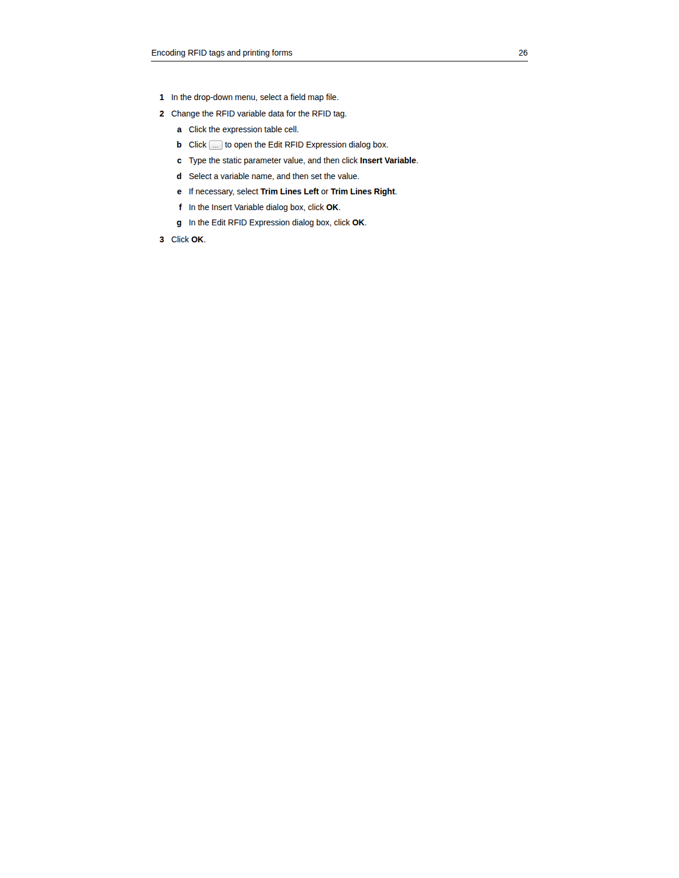Encoding RFID tags and printing forms 26
In the drop‑down menu, select a field map file.
Change the RFID variable data for the RFID tag.
Click the expression table cell.
Click … to open the Edit RFID Expression dialog box.
Type the static parameter value, and then click Insert Variable.
Select a variable name, and then set the value.
If necessary, select Trim Lines Left or Trim Lines Right.
In the Insert Variable dialog box, click OK.
In the Edit RFID Expression dialog box, click OK.
Click OK.